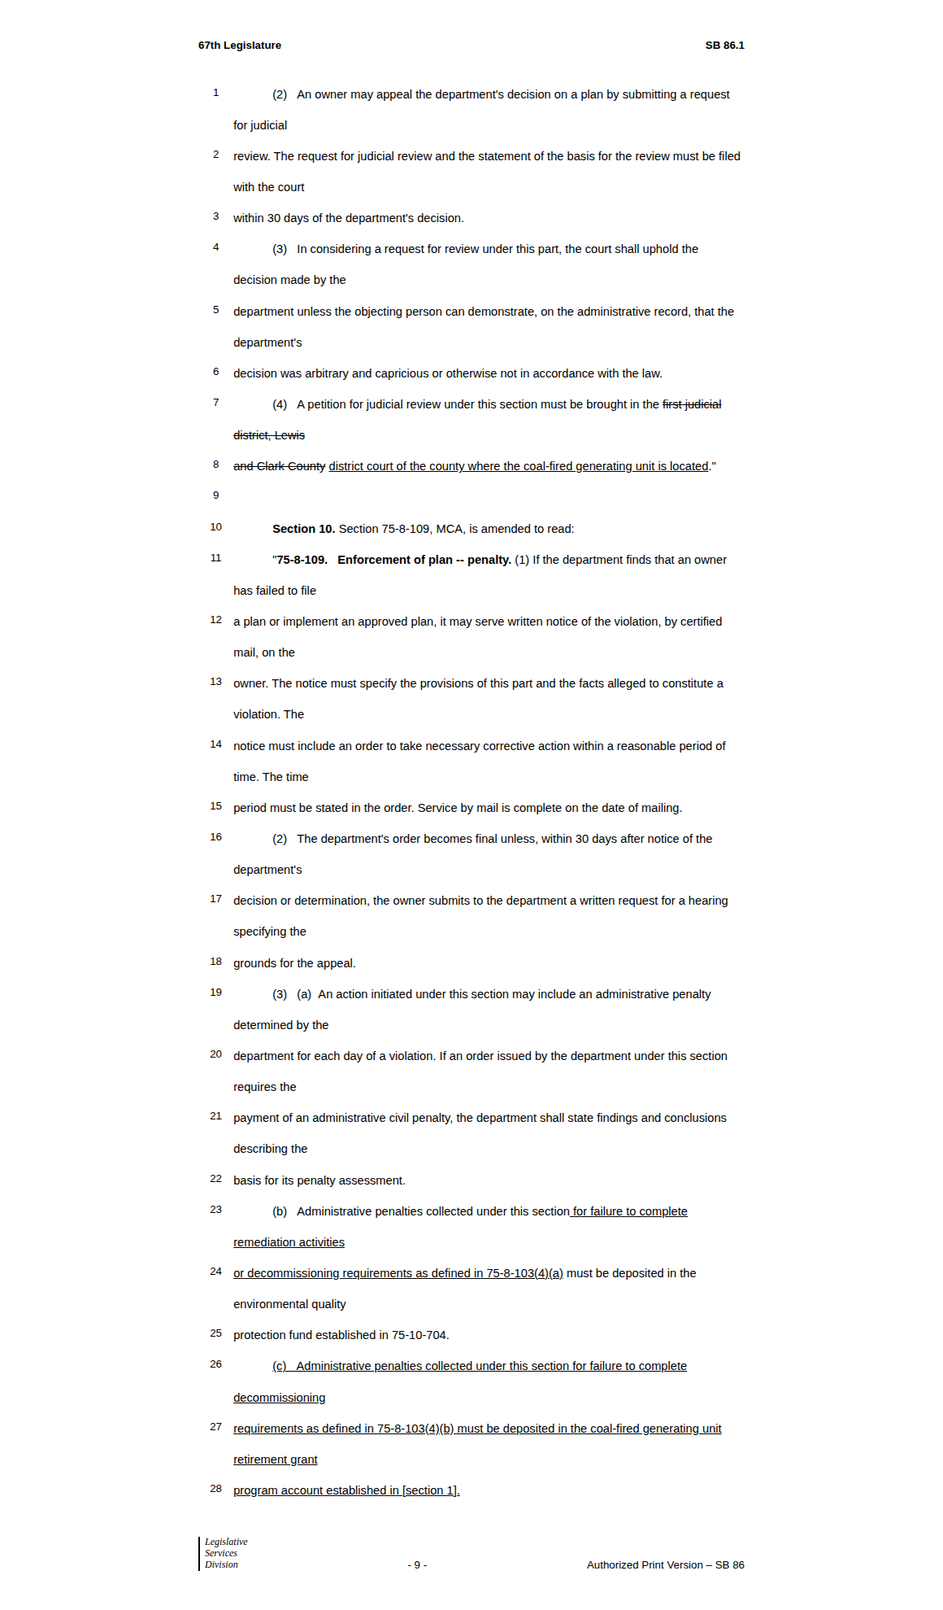67th Legislature
SB 86.1
| 1 | (2) An owner may appeal the department's decision on a plan by submitting a request for judicial |
| 2 | review. The request for judicial review and the statement of the basis for the review must be filed with the court |
| 3 | within 30 days of the department's decision. |
| 4 | (3) In considering a request for review under this part, the court shall uphold the decision made by the |
| 5 | department unless the objecting person can demonstrate, on the administrative record, that the department's |
| 6 | decision was arbitrary and capricious or otherwise not in accordance with the law. |
| 7 | (4) A petition for judicial review under this section must be brought in the first judicial district, Lewis |
| 8 | and Clark County district court of the county where the coal-fired generating unit is located ." |
| 9 | |
| 10 | Section 10. Section 75-8-109, MCA, is amended to read: |
| 11 | " 75-8-109. Enforcement of plan -- penalty. (1) If the department finds that an owner has failed to file |
| 12 | a plan or implement an approved plan, it may serve written notice of the violation, by certified mail, on the |
| 13 | owner. The notice must specify the provisions of this part and the facts alleged to constitute a violation. The |
| 14 | notice must include an order to take necessary corrective action within a reasonable period of time. The time |
| 15 | period must be stated in the order. Service by mail is complete on the date of mailing. |
| 16 | (2) The department's order becomes final unless, within 30 days after notice of the department's |
| 17 | decision or determination, the owner submits to the department a written request for a hearing specifying the |
| 18 | grounds for the appeal. |
| 19 | (3) (a) An action initiated under this section may include an administrative penalty determined by the |
| 20 | department for each day of a violation. If an order issued by the department under this section requires the |
| 21 | payment of an administrative civil penalty, the department shall state findings and conclusions describing the |
| 22 | basis for its penalty assessment. |
| 23 | (b) Administrative penalties collected under this section for failure to complete remediation activities |
| 24 | or decommissioning requirements as defined in 75-8-103(4)(a) must be deposited in the environmental quality |
| 25 | protection fund established in 75-10-704. |
| 26 | (c) Administrative penalties collected under this section for failure to complete decommissioning |
| 27 | requirements as defined in 75-8-103(4)(b) must be deposited in the coal-fired generating unit retirement grant |
| 28 | program account established in [section 1]. |
Legislative
Services
Division
- 9 -
Authorized Print Version – SB 86